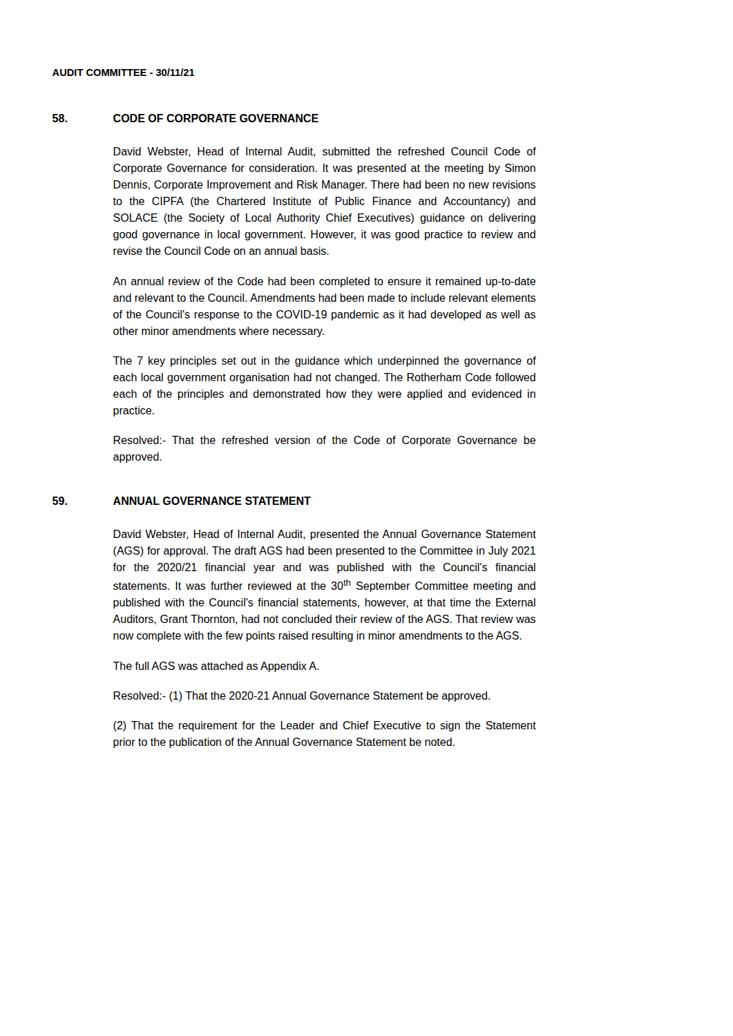AUDIT COMMITTEE - 30/11/21
58. Code of Corporate Governance
David Webster, Head of Internal Audit, submitted the refreshed Council Code of Corporate Governance for consideration. It was presented at the meeting by Simon Dennis, Corporate Improvement and Risk Manager. There had been no new revisions to the CIPFA (the Chartered Institute of Public Finance and Accountancy) and SOLACE (the Society of Local Authority Chief Executives) guidance on delivering good governance in local government. However, it was good practice to review and revise the Council Code on an annual basis.
An annual review of the Code had been completed to ensure it remained up-to-date and relevant to the Council. Amendments had been made to include relevant elements of the Council's response to the COVID-19 pandemic as it had developed as well as other minor amendments where necessary.
The 7 key principles set out in the guidance which underpinned the governance of each local government organisation had not changed. The Rotherham Code followed each of the principles and demonstrated how they were applied and evidenced in practice.
Resolved:- That the refreshed version of the Code of Corporate Governance be approved.
59. Annual Governance Statement
David Webster, Head of Internal Audit, presented the Annual Governance Statement (AGS) for approval. The draft AGS had been presented to the Committee in July 2021 for the 2020/21 financial year and was published with the Council's financial statements. It was further reviewed at the 30th September Committee meeting and published with the Council's financial statements, however, at that time the External Auditors, Grant Thornton, had not concluded their review of the AGS. That review was now complete with the few points raised resulting in minor amendments to the AGS.
The full AGS was attached as Appendix A.
Resolved:- (1) That the 2020-21 Annual Governance Statement be approved.
(2) That the requirement for the Leader and Chief Executive to sign the Statement prior to the publication of the Annual Governance Statement be noted.